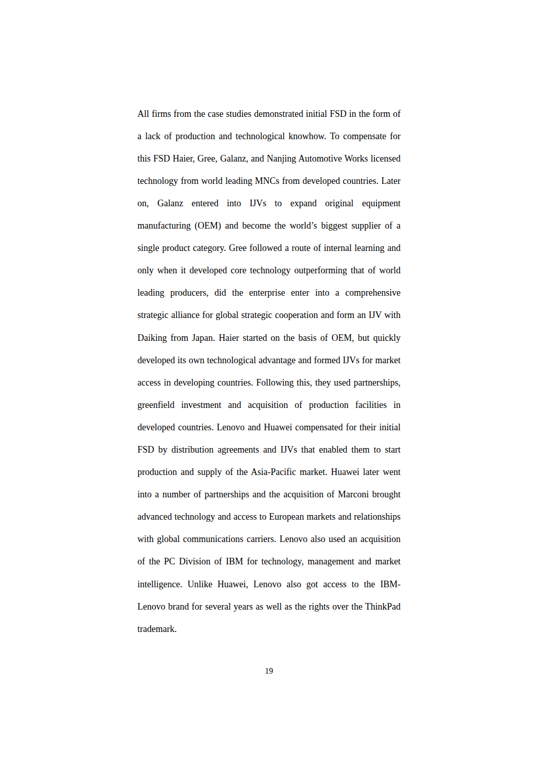All firms from the case studies demonstrated initial FSD in the form of a lack of production and technological knowhow. To compensate for this FSD Haier, Gree, Galanz, and Nanjing Automotive Works licensed technology from world leading MNCs from developed countries. Later on, Galanz entered into IJVs to expand original equipment manufacturing (OEM) and become the world’s biggest supplier of a single product category. Gree followed a route of internal learning and only when it developed core technology outperforming that of world leading producers, did the enterprise enter into a comprehensive strategic alliance for global strategic cooperation and form an IJV with Daiking from Japan. Haier started on the basis of OEM, but quickly developed its own technological advantage and formed IJVs for market access in developing countries. Following this, they used partnerships, greenfield investment and acquisition of production facilities in developed countries. Lenovo and Huawei compensated for their initial FSD by distribution agreements and IJVs that enabled them to start production and supply of the Asia-Pacific market. Huawei later went into a number of partnerships and the acquisition of Marconi brought advanced technology and access to European markets and relationships with global communications carriers. Lenovo also used an acquisition of the PC Division of IBM for technology, management and market intelligence. Unlike Huawei, Lenovo also got access to the IBM-Lenovo brand for several years as well as the rights over the ThinkPad trademark.
19